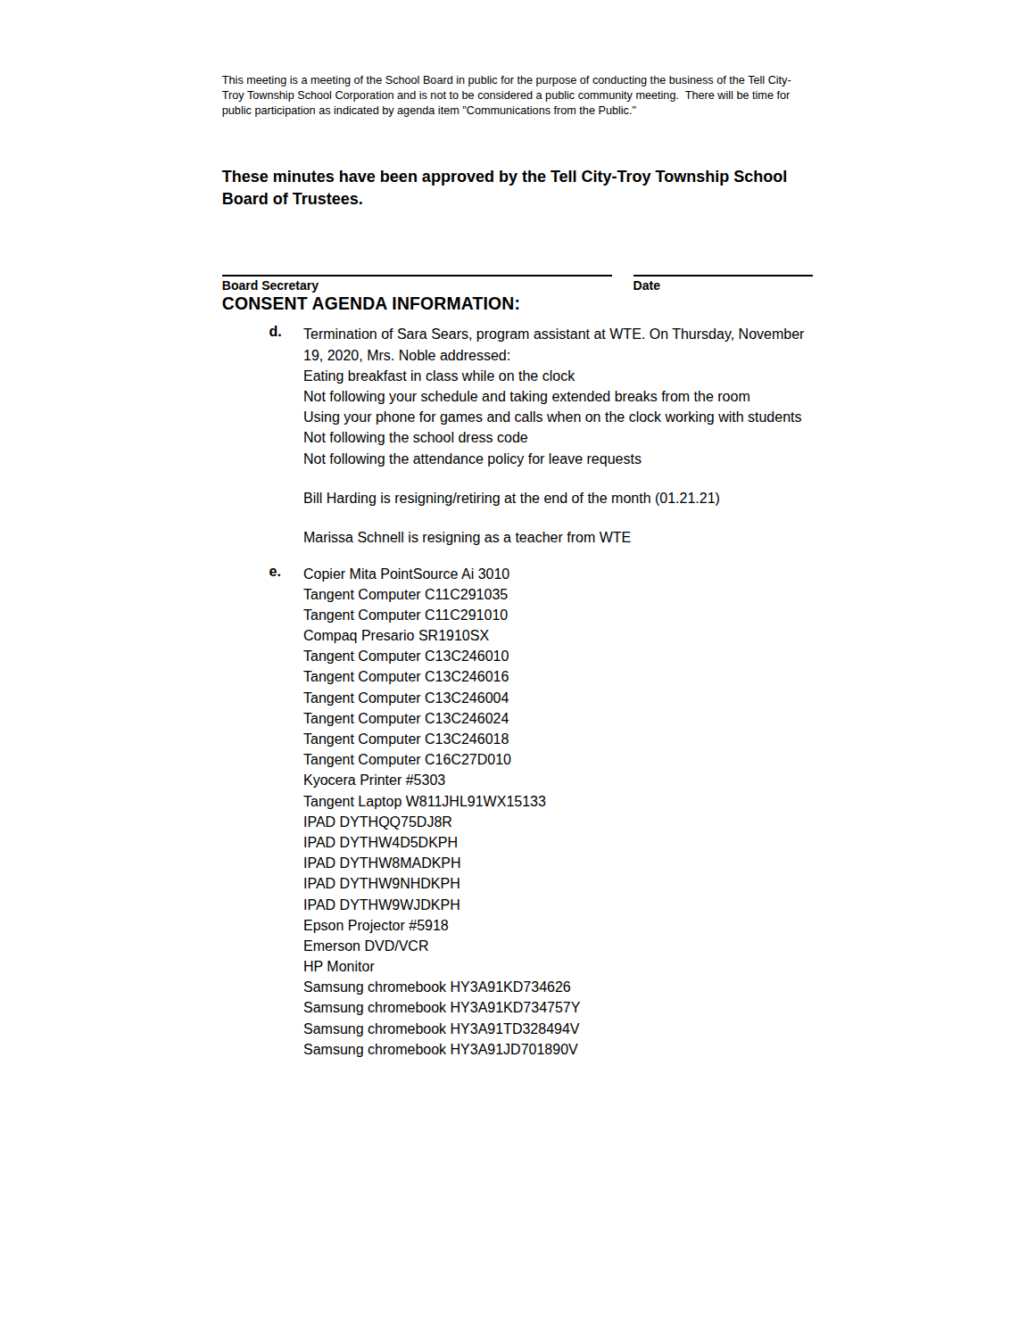This meeting is a meeting of the School Board in public for the purpose of conducting the business of the Tell City-Troy Township School Corporation and is not to be considered a public community meeting. There will be time for public participation as indicated by agenda item "Communications from the Public."
These minutes have been approved by the Tell City-Troy Township School Board of Trustees.
Board Secretary
Date
CONSENT AGENDA INFORMATION:
d.
Termination of Sara Sears, program assistant at WTE. On Thursday, November 19, 2020, Mrs. Noble addressed:
Eating breakfast in class while on the clock
Not following your schedule and taking extended breaks from the room
Using your phone for games and calls when on the clock working with students
Not following the school dress code
Not following the attendance policy for leave requests
Bill Harding is resigning/retiring at the end of the month (01.21.21)
Marissa Schnell is resigning as a teacher from WTE
e.
Copier Mita PointSource Ai 3010
Tangent Computer C11C291035
Tangent Computer C11C291010
Compaq Presario SR1910SX
Tangent Computer C13C246010
Tangent Computer C13C246016
Tangent Computer C13C246004
Tangent Computer C13C246024
Tangent Computer C13C246018
Tangent Computer C16C27D010
Kyocera Printer #5303
Tangent Laptop W811JHL91WX15133
IPAD DYTHQQ75DJ8R
IPAD DYTHW4D5DKPH
IPAD DYTHW8MADKPH
IPAD DYTHW9NHDKPH
IPAD DYTHW9WJDKPH
Epson Projector #5918
Emerson DVD/VCR
HP Monitor
Samsung chromebook HY3A91KD734626
Samsung chromebook HY3A91KD734757Y
Samsung chromebook HY3A91TD328494V
Samsung chromebook HY3A91JD701890V